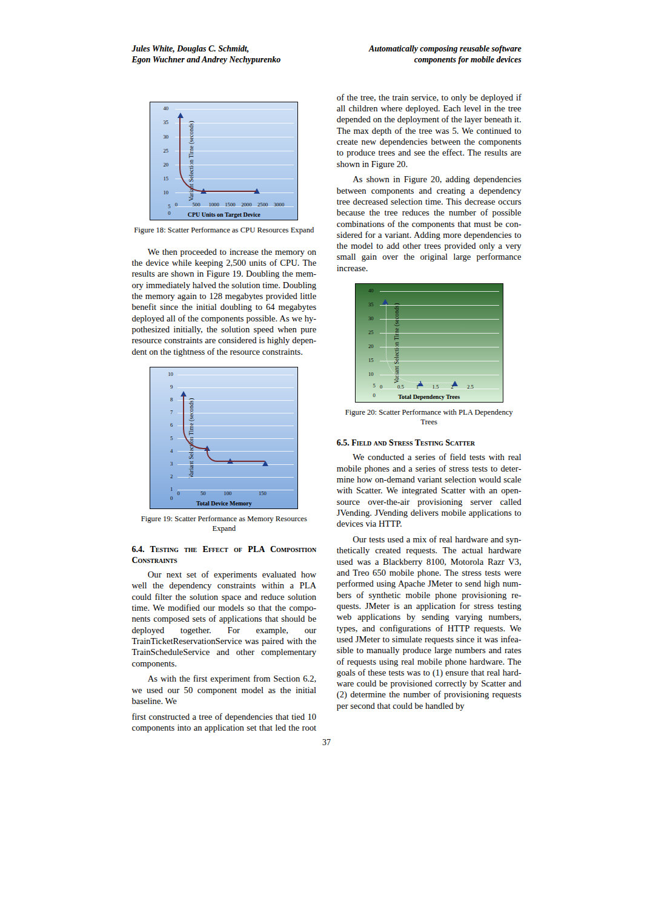Jules White, Douglas C. Schmidt,
Egon Wuchner and Andrey Nechypurenko
Automatically composing reusable software
components for mobile devices
Variant Selection Time (seconds)
40
35
30
25
20
15
10
5
0
0
500
1000
1500
2000
2500
3000
CPU Units on Target Device
Figure 18: Scatter Performance as CPU Resources Expand
We then proceeded to increase the memory on the device while keeping 2,500 units of CPU. The results are shown in Figure 19. Doubling the memory immediately halved the solution time. Doubling the memory again to 128 megabytes provided little benefit since the initial doubling to 64 megabytes deployed all of the components possible. As we hypothesized initially, the solution speed when pure resource constraints are considered is highly dependent on the tightness of the resource constraints.
Variant Selection Time (seconds)
10
9
8
7
6
5
4
3
2
1
0
0
50
100
150
Total Device Memory
Figure 19: Scatter Performance as Memory Resources Expand
6.4. Testing the Effect of PLA Composition Constraints
Our next set of experiments evaluated how well the dependency constraints within a PLA could filter the solution space and reduce solution time. We modified our models so that the components composed sets of applications that should be deployed together. For example, our TrainTicketReservationService was paired with the TrainScheduleService and other complementary components.
As with the first experiment from Section 6.2, we used our 50 component model as the initial baseline. We
first constructed a tree of dependencies that tied 10 components into an application set that led the root of the tree, the train service, to only be deployed if all children where deployed. Each level in the tree depended on the deployment of the layer beneath it. The max depth of the tree was 5. We continued to create new dependencies between the components to produce trees and see the effect. The results are shown in Figure 20.
As shown in Figure 20, adding dependencies between components and creating a dependency tree decreased selection time. This decrease occurs because the tree reduces the number of possible combinations of the components that must be considered for a variant. Adding more dependencies to the model to add other trees provided only a very small gain over the original large performance increase.
Variant Selection Time (seconds)
40
35
30
25
20
15
10
5
0
0
0.5
1
1.5
2
2.5
Total Dependency Trees
Figure 20: Scatter Performance with PLA Dependency Trees
6.5. Field and Stress Testing Scatter
We conducted a series of field tests with real mobile phones and a series of stress tests to determine how on-demand variant selection would scale with Scatter. We integrated Scatter with an open-source over-the-air provisioning server called JVending. JVending delivers mobile applications to devices via HTTP.
Our tests used a mix of real hardware and synthetically created requests. The actual hardware used was a Blackberry 8100, Motorola Razr V3, and Treo 650 mobile phone. The stress tests were performed using Apache JMeter to send high numbers of synthetic mobile phone provisioning requests. JMeter is an application for stress testing web applications by sending varying numbers, types, and configurations of HTTP requests. We used JMeter to simulate requests since it was infeasible to manually produce large numbers and rates of requests using real mobile phone hardware. The goals of these tests was to (1) ensure that real hardware could be provisioned correctly by Scatter and (2) determine the number of provisioning requests per second that could be handled by
37